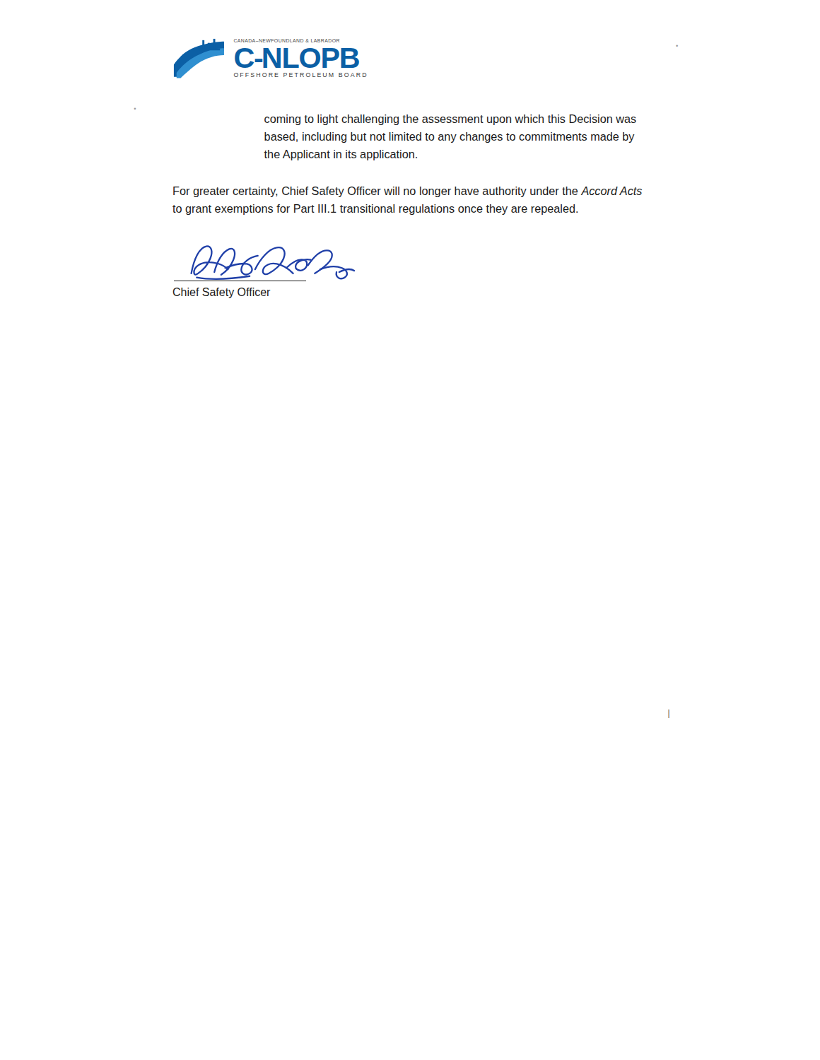Canada–Newfoundland & Labrador
C-NLOPB
Offshore Petroleum Board
coming to light challenging the assessment upon which this Decision was based, including but not limited to any changes to commitments made by the Applicant in its application.
For greater certainty, Chief Safety Officer will no longer have authority under the Accord Acts to grant exemptions for Part III.1 transitional regulations once they are repealed.
Chief Safety Officer
•
•
|